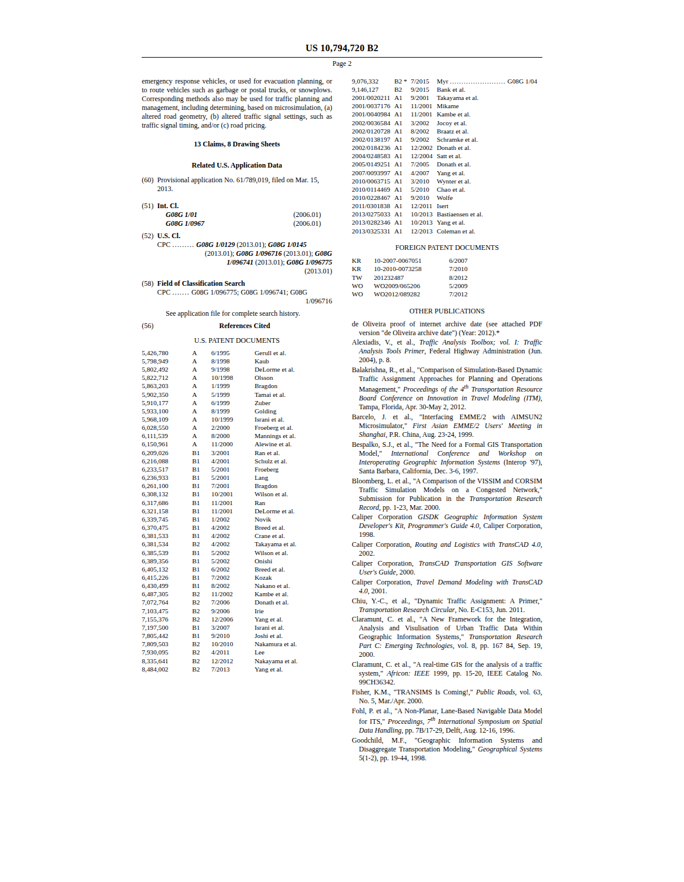US 10,794,720 B2
Page 2
emergency response vehicles, or used for evacuation planning, or to route vehicles such as garbage or postal trucks, or snowplows. Corresponding methods also may be used for traffic planning and management, including determining, based on microsimulation, (a) altered road geometry, (b) altered traffic signal settings, such as traffic signal timing, and/or (c) road pricing.
13 Claims, 8 Drawing Sheets
Related U.S. Application Data
(60)
Provisional application No. 61/789,019, filed on Mar. 15, 2013.
(51)
Int. Cl.
G08G 1/01(2006.01)
G08G 1/0967(2006.01)
(52)
U.S. Cl.
CPC ......... G08G 1/0129 (2013.01); G08G 1/0145
(2013.01); G08G 1/096716 (2013.01); G08G
1/096741 (2013.01); G08G 1/096775
(2013.01)
(58)
Field of Classification Search
CPC ....... G08G 1/096775; G08G 1/096741; G08G
1/096716
See application file for complete search history.
(56)
References Cited
U.S. PATENT DOCUMENTS
| 5,426,780 | A | 6/1995 | Gerull et al. |
| 5,798,949 | A | 8/1998 | Kaub |
| 5,802,492 | A | 9/1998 | DeLorme et al. |
| 5,822,712 | A | 10/1998 | Olsson |
| 5,863,203 | A | 1/1999 | Bragdon |
| 5,902,350 | A | 5/1999 | Tamai et al. |
| 5,910,177 | A | 6/1999 | Zuber |
| 5,933,100 | A | 8/1999 | Golding |
| 5,968,109 | A | 10/1999 | Israni et al. |
| 6,028,550 | A | 2/2000 | Froeberg et al. |
| 6,111,539 | A | 8/2000 | Mannings et al. |
| 6,150,961 | A | 11/2000 | Alewine et al. |
| 6,209,026 | B1 | 3/2001 | Ran et al. |
| 6,216,088 | B1 | 4/2001 | Schulz et al. |
| 6,233,517 | B1 | 5/2001 | Froeberg |
| 6,236,933 | B1 | 5/2001 | Lang |
| 6,261,100 | B1 | 7/2001 | Bragdon |
| 6,308,132 | B1 | 10/2001 | Wilson et al. |
| 6,317,686 | B1 | 11/2001 | Ran |
| 6,321,158 | B1 | 11/2001 | DeLorme et al. |
| 6,339,745 | B1 | 1/2002 | Novik |
| 6,370,475 | B1 | 4/2002 | Breed et al. |
| 6,381,533 | B1 | 4/2002 | Crane et al. |
| 6,381,534 | B2 | 4/2002 | Takayama et al. |
| 6,385,539 | B1 | 5/2002 | Wilson et al. |
| 6,389,356 | B1 | 5/2002 | Onishi |
| 6,405,132 | B1 | 6/2002 | Breed et al. |
| 6,415,226 | B1 | 7/2002 | Kozak |
| 6,430,499 | B1 | 8/2002 | Nakano et al. |
| 6,487,305 | B2 | 11/2002 | Kambe et al. |
| 7,072,764 | B2 | 7/2006 | Donath et al. |
| 7,103,475 | B2 | 9/2006 | Irie |
| 7,155,376 | B2 | 12/2006 | Yang et al. |
| 7,197,500 | B1 | 3/2007 | Israni et al. |
| 7,805,442 | B1 | 9/2010 | Joshi et al. |
| 7,809,503 | B2 | 10/2010 | Nakamura et al. |
| 7,930,095 | B2 | 4/2011 | Lee |
| 8,335,641 | B2 | 12/2012 | Nakayama et al. |
| 8,484,002 | B2 | 7/2013 | Yang et al. |
| 9,076,332 | B2 * | 7/2015 | Myr ........................ G08G 1/04 |
| 9,146,127 | B2 | 9/2015 | Bank et al. |
| 2001/0020211 | A1 | 9/2001 | Takayama et al. |
| 2001/0037176 | A1 | 11/2001 | Mikame |
| 2001/0040984 | A1 | 11/2001 | Kambe et al. |
| 2002/0036584 | A1 | 3/2002 | Jocoy et al. |
| 2002/0120728 | A1 | 8/2002 | Braatz et al. |
| 2002/0138197 | A1 | 9/2002 | Schramke et al. |
| 2002/0184236 | A1 | 12/2002 | Donath et al. |
| 2004/0248583 | A1 | 12/2004 | Satt et al. |
| 2005/0149251 | A1 | 7/2005 | Donath et al. |
| 2007/0093997 | A1 | 4/2007 | Yang et al. |
| 2010/0063715 | A1 | 3/2010 | Wynter et al. |
| 2010/0114469 | A1 | 5/2010 | Chao et al. |
| 2010/0228467 | A1 | 9/2010 | Wolfe |
| 2011/0301838 | A1 | 12/2011 | Isert |
| 2013/0275033 | A1 | 10/2013 | Bastiaensen et al. |
| 2013/0282346 | A1 | 10/2013 | Yang et al. |
| 2013/0325331 | A1 | 12/2013 | Coleman et al. |
FOREIGN PATENT DOCUMENTS
| KR | 10-2007-0067051 | 6/2007 |
| KR | 10-2010-0073258 | 7/2010 |
| TW | 201232487 | 8/2012 |
| WO | WO2009/065206 | 5/2009 |
| WO | WO2012/089282 | 7/2012 |
OTHER PUBLICATIONS
de Oliveira proof of internet archive date (see attached PDF version "de Oliveira archive date") (Year: 2012).*
Alexiadis, V., et al., Traffic Analysis Toolbox; vol. I: Traffic Analysis Tools Primer, Federal Highway Administration (Jun. 2004), p. 8.
Balakrishna, R., et al., "Comparison of Simulation-Based Dynamic Traffic Assignment Approaches for Planning and Operations Management," Proceedings of the 4th Transportation Resource Board Conference on Innovation in Travel Modeling (ITM), Tampa, Florida, Apr. 30-May 2, 2012.
Barcelo, J. et al., "Interfacing EMME/2 with AIMSUN2 Microsimulator," First Asian EMME/2 Users' Meeting in Shanghai, P.R. China, Aug. 23-24, 1999.
Bespalko, S.J., et al., "The Need for a Formal GIS Transportation Model," International Conference and Workshop on Interoperating Geographic Information Systems (Interop '97), Santa Barbara, California, Dec. 3-6, 1997.
Bloomberg, L. et al., "A Comparison of the VISSIM and CORSIM Traffic Simulation Models on a Congested Network," Submission for Publication in the Transportation Research Record, pp. 1-23, Mar. 2000.
Caliper Corporation GISDK Geographic Information System Developer's Kit, Programmer's Guide 4.0, Caliper Corporation, 1998.
Caliper Corporation, Routing and Logistics with TransCAD 4.0, 2002.
Caliper Corporation, TransCAD Transportation GIS Software User's Guide, 2000.
Caliper Corporation, Travel Demand Modeling with TransCAD 4.0, 2001.
Chiu, Y.-C., et al., "Dynamic Traffic Assignment: A Primer," Transportation Research Circular, No. E-C153, Jun. 2011.
Claramunt, C. et al., "A New Framework for the Integration, Analysis and Visulisation of Urban Traffic Data Within Geographic Information Systems," Transportation Research Part C: Emerging Technologies, vol. 8, pp. 167 84, Sep. 19, 2000.
Claramunt, C. et al., "A real-time GIS for the analysis of a traffic system," Africon: IEEE 1999, pp. 15-20, IEEE Catalog No. 99CH36342.
Fisher, K.M., "TRANSIMS Is Coming!," Public Roads, vol. 63, No. 5, Mar./Apr. 2000.
Fohl, P. et al., "A Non-Planar, Lane-Based Navigable Data Model for ITS," Proceedings, 7th International Symposium on Spatial Data Handling, pp. 7B/17-29, Delft, Aug. 12-16, 1996.
Goodchild, M.F., "Geographic Information Systems and Disaggregate Transportation Modeling," Geographical Systems 5(1-2), pp. 19-44, 1998.